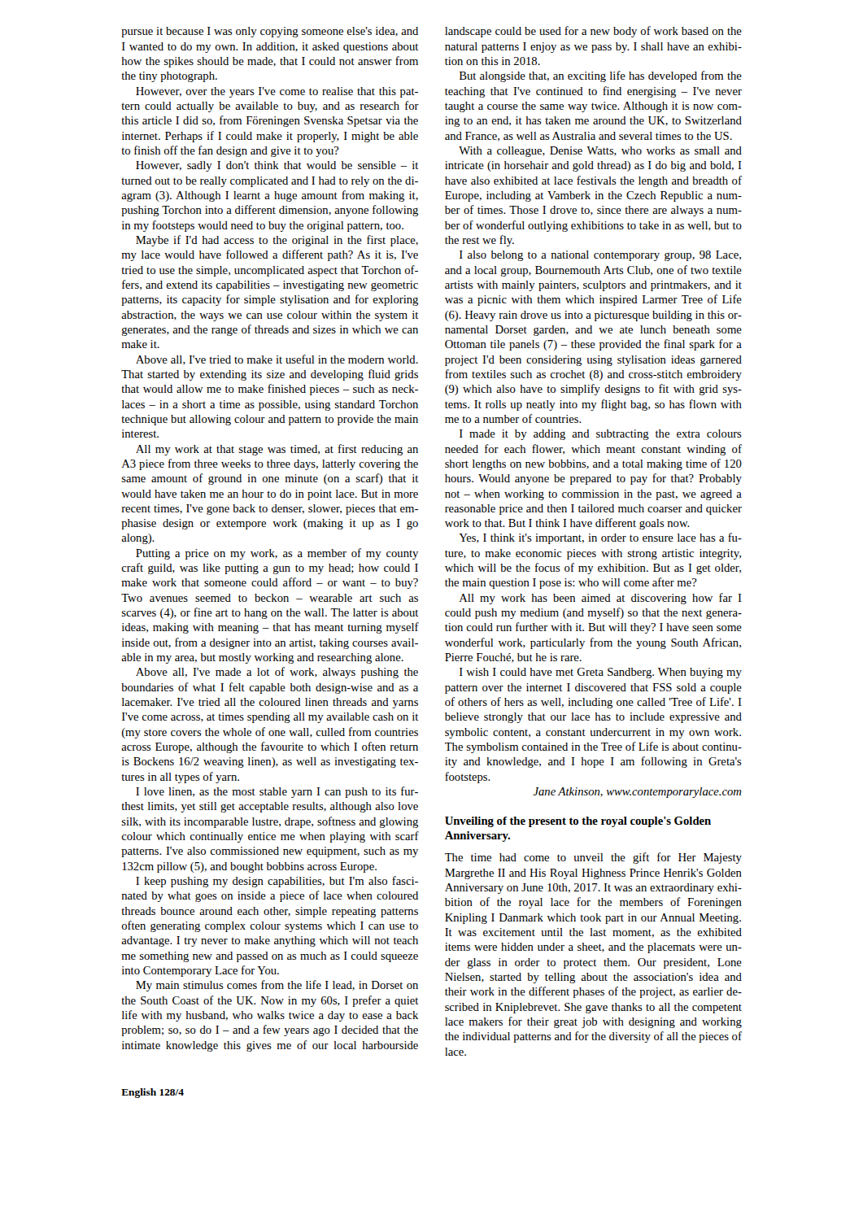pursue it because I was only copying someone else's idea, and I wanted to do my own. In addition, it asked questions about how the spikes should be made, that I could not answer from the tiny photograph.
However, over the years I've come to realise that this pattern could actually be available to buy, and as research for this article I did so, from Föreningen Svenska Spetsar via the internet. Perhaps if I could make it properly, I might be able to finish off the fan design and give it to you?
However, sadly I don't think that would be sensible – it turned out to be really complicated and I had to rely on the diagram (3). Although I learnt a huge amount from making it, pushing Torchon into a different dimension, anyone following in my footsteps would need to buy the original pattern, too.
Maybe if I'd had access to the original in the first place, my lace would have followed a different path? As it is, I've tried to use the simple, uncomplicated aspect that Torchon offers, and extend its capabilities – investigating new geometric patterns, its capacity for simple stylisation and for exploring abstraction, the ways we can use colour within the system it generates, and the range of threads and sizes in which we can make it.
Above all, I've tried to make it useful in the modern world. That started by extending its size and developing fluid grids that would allow me to make finished pieces – such as necklaces – in a short a time as possible, using standard Torchon technique but allowing colour and pattern to provide the main interest.
All my work at that stage was timed, at first reducing an A3 piece from three weeks to three days, latterly covering the same amount of ground in one minute (on a scarf) that it would have taken me an hour to do in point lace. But in more recent times, I've gone back to denser, slower, pieces that emphasise design or extempore work (making it up as I go along).
Putting a price on my work, as a member of my county craft guild, was like putting a gun to my head; how could I make work that someone could afford – or want – to buy? Two avenues seemed to beckon – wearable art such as scarves (4), or fine art to hang on the wall. The latter is about ideas, making with meaning – that has meant turning myself inside out, from a designer into an artist, taking courses available in my area, but mostly working and researching alone.
Above all, I've made a lot of work, always pushing the boundaries of what I felt capable both design-wise and as a lacemaker. I've tried all the coloured linen threads and yarns I've come across, at times spending all my available cash on it (my store covers the whole of one wall, culled from countries across Europe, although the favourite to which I often return is Bockens 16/2 weaving linen), as well as investigating textures in all types of yarn.
I love linen, as the most stable yarn I can push to its furthest limits, yet still get acceptable results, although also love silk, with its incomparable lustre, drape, softness and glowing colour which continually entice me when playing with scarf patterns. I've also commissioned new equipment, such as my 132cm pillow (5), and bought bobbins across Europe.
I keep pushing my design capabilities, but I'm also fascinated by what goes on inside a piece of lace when coloured threads bounce around each other, simple repeating patterns often generating complex colour systems which I can use to advantage. I try never to make anything which will not teach me something new and passed on as much as I could squeeze into Contemporary Lace for You.
My main stimulus comes from the life I lead, in Dorset on the South Coast of the UK. Now in my 60s, I prefer a quiet life with my husband, who walks twice a day to ease a back problem; so, so do I – and a few years ago I decided that the intimate knowledge this gives me of our local harbourside landscape could be used for a new body of work based on the natural patterns I enjoy as we pass by. I shall have an exhibition on this in 2018.
But alongside that, an exciting life has developed from the teaching that I've continued to find energising – I've never taught a course the same way twice. Although it is now coming to an end, it has taken me around the UK, to Switzerland and France, as well as Australia and several times to the US.
With a colleague, Denise Watts, who works as small and intricate (in horsehair and gold thread) as I do big and bold, I have also exhibited at lace festivals the length and breadth of Europe, including at Vamberk in the Czech Republic a number of times. Those I drove to, since there are always a number of wonderful outlying exhibitions to take in as well, but to the rest we fly.
I also belong to a national contemporary group, 98 Lace, and a local group, Bournemouth Arts Club, one of two textile artists with mainly painters, sculptors and printmakers, and it was a picnic with them which inspired Larmer Tree of Life (6). Heavy rain drove us into a picturesque building in this ornamental Dorset garden, and we ate lunch beneath some Ottoman tile panels (7) – these provided the final spark for a project I'd been considering using stylisation ideas garnered from textiles such as crochet (8) and cross-stitch embroidery (9) which also have to simplify designs to fit with grid systems. It rolls up neatly into my flight bag, so has flown with me to a number of countries.
I made it by adding and subtracting the extra colours needed for each flower, which meant constant winding of short lengths on new bobbins, and a total making time of 120 hours. Would anyone be prepared to pay for that? Probably not – when working to commission in the past, we agreed a reasonable price and then I tailored much coarser and quicker work to that. But I think I have different goals now.
Yes, I think it's important, in order to ensure lace has a future, to make economic pieces with strong artistic integrity, which will be the focus of my exhibition. But as I get older, the main question I pose is: who will come after me?
All my work has been aimed at discovering how far I could push my medium (and myself) so that the next generation could run further with it. But will they? I have seen some wonderful work, particularly from the young South African, Pierre Fouché, but he is rare.
I wish I could have met Greta Sandberg. When buying my pattern over the internet I discovered that FSS sold a couple of others of hers as well, including one called 'Tree of Life'. I believe strongly that our lace has to include expressive and symbolic content, a constant undercurrent in my own work. The symbolism contained in the Tree of Life is about continuity and knowledge, and I hope I am following in Greta's footsteps.
Jane Atkinson, www.contemporarylace.com
Unveiling of the present to the royal couple's Golden Anniversary.
The time had come to unveil the gift for Her Majesty Margrethe II and His Royal Highness Prince Henrik's Golden Anniversary on June 10th, 2017. It was an extraordinary exhibition of the royal lace for the members of Foreningen Knipling I Danmark which took part in our Annual Meeting. It was excitement until the last moment, as the exhibited items were hidden under a sheet, and the placemats were under glass in order to protect them. Our president, Lone Nielsen, started by telling about the association's idea and their work in the different phases of the project, as earlier described in Kniplebrevet. She gave thanks to all the competent lace makers for their great job with designing and working the individual patterns and for the diversity of all the pieces of lace.
English 128/4